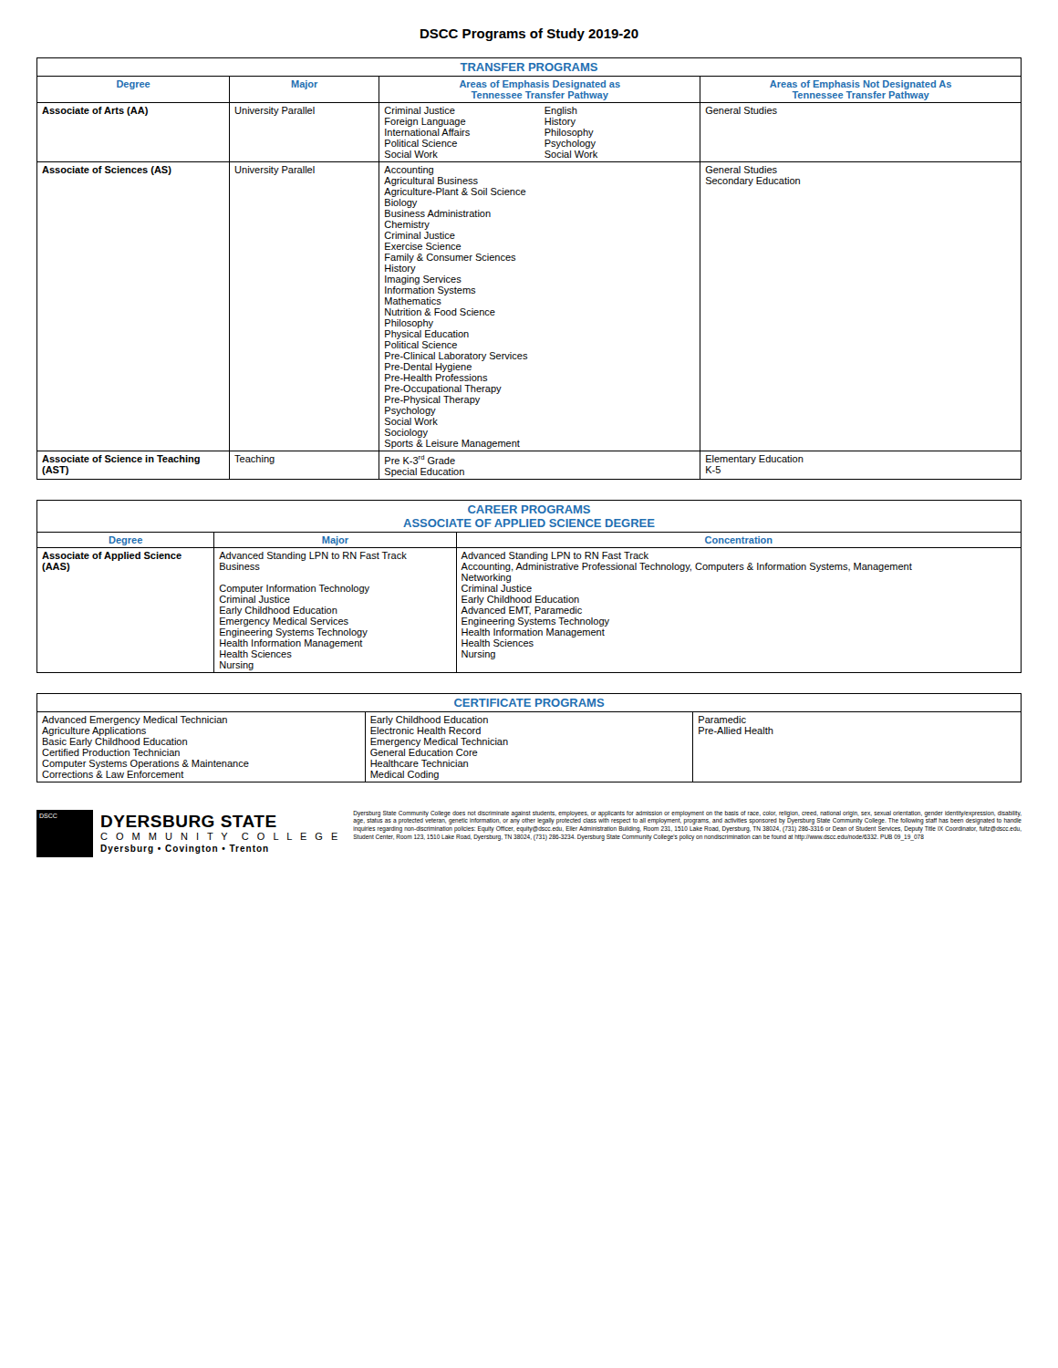DSCC Programs of Study 2019-20
| TRANSFER PROGRAMS |
| Degree | Major | Areas of Emphasis Designated as Tennessee Transfer Pathway | Areas of Emphasis Not Designated As Tennessee Transfer Pathway |
| Associate of Arts (AA) | University Parallel | Criminal Justice English Foreign Language History International Affairs Philosophy Political Science Psychology Social Work Social Work | General Studies |
| Associate of Sciences (AS) | University Parallel | Accounting Agricultural Business Agriculture-Plant & Soil Science Biology Business Administration Chemistry Criminal Justice Exercise Science Family & Consumer Sciences History Imaging Services Information Systems Mathematics Nutrition & Food Science Philosophy Physical Education Political Science Pre-Clinical Laboratory Services Pre-Dental Hygiene Pre-Health Professions Pre-Occupational Therapy Pre-Physical Therapy Psychology Social Work Sociology Sports & Leisure Management | General Studies Secondary Education |
| Associate of Science in Teaching (AST) | Teaching | Pre K-3 rd Grade Special Education | Elementary Education K-5 |
| CAREER PROGRAMS ASSOCIATE OF APPLIED SCIENCE DEGREE |
| Degree | Major | Concentration |
| Associate of Applied Science (AAS) | Advanced Standing LPN to RN Fast Track Business Computer Information Technology Criminal Justice Early Childhood Education Emergency Medical Services Engineering Systems Technology Health Information Management Health Sciences Nursing | Advanced Standing LPN to RN Fast Track Accounting, Administrative Professional Technology, Computers & Information Systems, Management Networking Criminal Justice Early Childhood Education Advanced EMT, Paramedic Engineering Systems Technology Health Information Management Health Sciences Nursing |
| CERTIFICATE PROGRAMS |
| Advanced Emergency Medical Technician Agriculture Applications Basic Early Childhood Education Certified Production Technician Computer Systems Operations & Maintenance Corrections & Law Enforcement | Early Childhood Education Electronic Health Record Emergency Medical Technician General Education Core Healthcare Technician Medical Coding | Paramedic Pre-Allied Health |
DSCC
DYERSBURG STATE
C O M M U N I T Y C O L L E G E
Dyersburg • Covington • Trenton
Dyersburg State Community College does not discriminate against students, employees, or applicants for admission or employment on the basis of race, color, religion, creed, national origin, sex, sexual orientation, gender identity/expression, disability, age, status as a protected veteran, genetic information, or any other legally protected class with respect to all employment, programs, and activities sponsored by Dyersburg State Community College. The following staff has been designated to handle inquiries regarding non-discrimination policies: Equity Officer, equity@dscc.edu, Eller Administration Building, Room 231, 1510 Lake Road, Dyersburg, TN 38024, (731) 286-3316 or Dean of Student Services, Deputy Title IX Coordinator, fultz@dscc.edu, Student Center, Room 123, 1510 Lake Road, Dyersburg, TN 38024, (731) 286-3234. Dyersburg State Community College's policy on nondiscrimination can be found at http://www.dscc.edu/node/6332. PUB 09_19_078